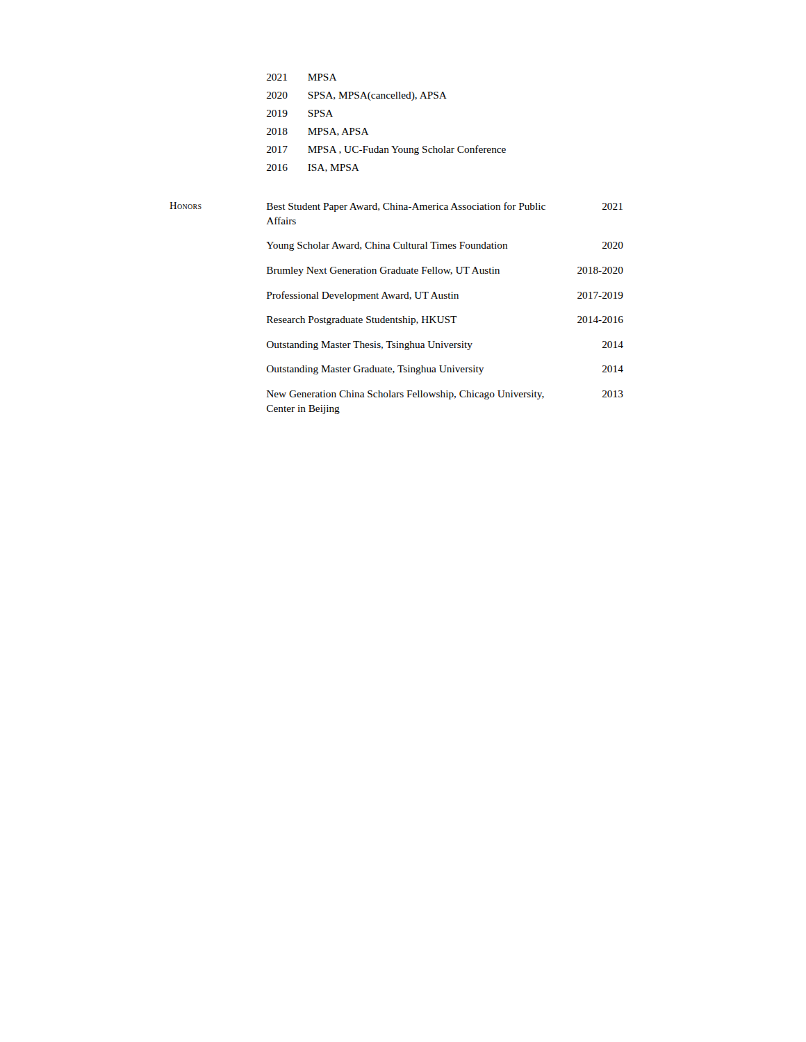| 2021 | MPSA |
| 2020 | SPSA, MPSA(cancelled), APSA |
| 2019 | SPSA |
| 2018 | MPSA, APSA |
| 2017 | MPSA , UC-Fudan Young Scholar Conference |
| 2016 | ISA, MPSA |
Honors
| Best Student Paper Award, China-America Association for Public Affairs | 2021 |
| Young Scholar Award, China Cultural Times Foundation | 2020 |
| Brumley Next Generation Graduate Fellow, UT Austin | 2018-2020 |
| Professional Development Award, UT Austin | 2017-2019 |
| Research Postgraduate Studentship, HKUST | 2014-2016 |
| Outstanding Master Thesis, Tsinghua University | 2014 |
| Outstanding Master Graduate, Tsinghua University | 2014 |
| New Generation China Scholars Fellowship, Chicago University, Center in Beijing | 2013 |